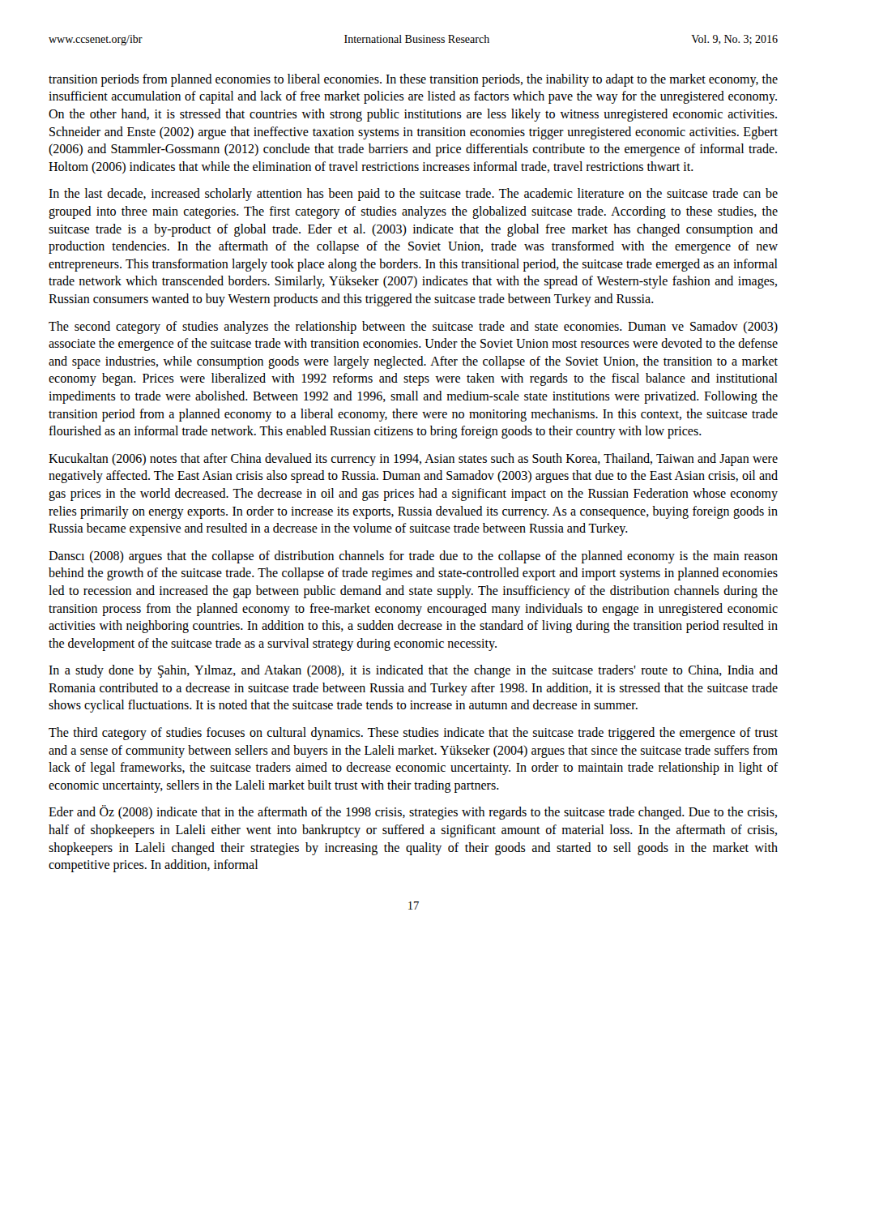www.ccsenet.org/ibr
International Business Research
Vol. 9, No. 3; 2016
transition periods from planned economies to liberal economies. In these transition periods, the inability to adapt to the market economy, the insufficient accumulation of capital and lack of free market policies are listed as factors which pave the way for the unregistered economy. On the other hand, it is stressed that countries with strong public institutions are less likely to witness unregistered economic activities. Schneider and Enste (2002) argue that ineffective taxation systems in transition economies trigger unregistered economic activities. Egbert (2006) and Stammler-Gossmann (2012) conclude that trade barriers and price differentials contribute to the emergence of informal trade. Holtom (2006) indicates that while the elimination of travel restrictions increases informal trade, travel restrictions thwart it.
In the last decade, increased scholarly attention has been paid to the suitcase trade. The academic literature on the suitcase trade can be grouped into three main categories. The first category of studies analyzes the globalized suitcase trade. According to these studies, the suitcase trade is a by-product of global trade. Eder et al. (2003) indicate that the global free market has changed consumption and production tendencies. In the aftermath of the collapse of the Soviet Union, trade was transformed with the emergence of new entrepreneurs. This transformation largely took place along the borders. In this transitional period, the suitcase trade emerged as an informal trade network which transcended borders. Similarly, Yükseker (2007) indicates that with the spread of Western-style fashion and images, Russian consumers wanted to buy Western products and this triggered the suitcase trade between Turkey and Russia.
The second category of studies analyzes the relationship between the suitcase trade and state economies. Duman ve Samadov (2003) associate the emergence of the suitcase trade with transition economies. Under the Soviet Union most resources were devoted to the defense and space industries, while consumption goods were largely neglected. After the collapse of the Soviet Union, the transition to a market economy began. Prices were liberalized with 1992 reforms and steps were taken with regards to the fiscal balance and institutional impediments to trade were abolished. Between 1992 and 1996, small and medium-scale state institutions were privatized. Following the transition period from a planned economy to a liberal economy, there were no monitoring mechanisms. In this context, the suitcase trade flourished as an informal trade network. This enabled Russian citizens to bring foreign goods to their country with low prices.
Kucukaltan (2006) notes that after China devalued its currency in 1994, Asian states such as South Korea, Thailand, Taiwan and Japan were negatively affected. The East Asian crisis also spread to Russia. Duman and Samadov (2003) argues that due to the East Asian crisis, oil and gas prices in the world decreased. The decrease in oil and gas prices had a significant impact on the Russian Federation whose economy relies primarily on energy exports. In order to increase its exports, Russia devalued its currency. As a consequence, buying foreign goods in Russia became expensive and resulted in a decrease in the volume of suitcase trade between Russia and Turkey.
Danscı (2008) argues that the collapse of distribution channels for trade due to the collapse of the planned economy is the main reason behind the growth of the suitcase trade. The collapse of trade regimes and state-controlled export and import systems in planned economies led to recession and increased the gap between public demand and state supply. The insufficiency of the distribution channels during the transition process from the planned economy to free-market economy encouraged many individuals to engage in unregistered economic activities with neighboring countries. In addition to this, a sudden decrease in the standard of living during the transition period resulted in the development of the suitcase trade as a survival strategy during economic necessity.
In a study done by Şahin, Yılmaz, and Atakan (2008), it is indicated that the change in the suitcase traders' route to China, India and Romania contributed to a decrease in suitcase trade between Russia and Turkey after 1998. In addition, it is stressed that the suitcase trade shows cyclical fluctuations. It is noted that the suitcase trade tends to increase in autumn and decrease in summer.
The third category of studies focuses on cultural dynamics. These studies indicate that the suitcase trade triggered the emergence of trust and a sense of community between sellers and buyers in the Laleli market. Yükseker (2004) argues that since the suitcase trade suffers from lack of legal frameworks, the suitcase traders aimed to decrease economic uncertainty. In order to maintain trade relationship in light of economic uncertainty, sellers in the Laleli market built trust with their trading partners.
Eder and Öz (2008) indicate that in the aftermath of the 1998 crisis, strategies with regards to the suitcase trade changed. Due to the crisis, half of shopkeepers in Laleli either went into bankruptcy or suffered a significant amount of material loss. In the aftermath of crisis, shopkeepers in Laleli changed their strategies by increasing the quality of their goods and started to sell goods in the market with competitive prices. In addition, informal
17